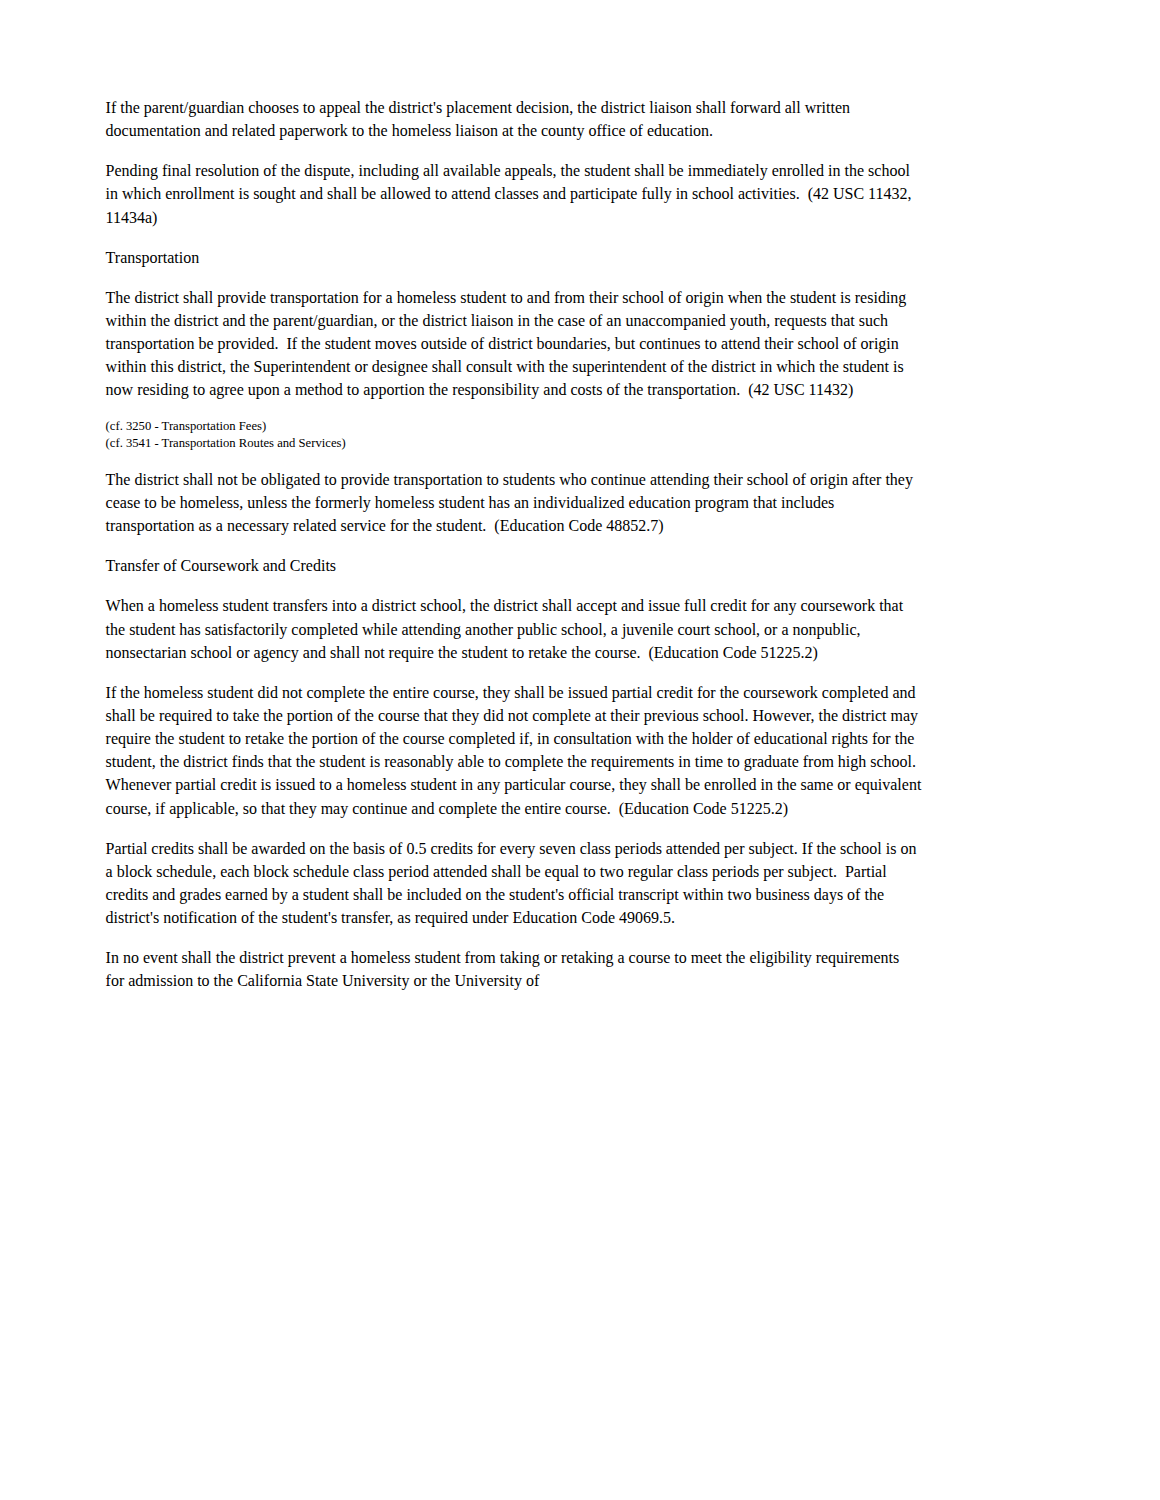If the parent/guardian chooses to appeal the district's placement decision, the district liaison shall forward all written documentation and related paperwork to the homeless liaison at the county office of education.
Pending final resolution of the dispute, including all available appeals, the student shall be immediately enrolled in the school in which enrollment is sought and shall be allowed to attend classes and participate fully in school activities. (42 USC 11432, 11434a)
Transportation
The district shall provide transportation for a homeless student to and from their school of origin when the student is residing within the district and the parent/guardian, or the district liaison in the case of an unaccompanied youth, requests that such transportation be provided. If the student moves outside of district boundaries, but continues to attend their school of origin within this district, the Superintendent or designee shall consult with the superintendent of the district in which the student is now residing to agree upon a method to apportion the responsibility and costs of the transportation. (42 USC 11432)
(cf. 3250 - Transportation Fees)
(cf. 3541 - Transportation Routes and Services)
The district shall not be obligated to provide transportation to students who continue attending their school of origin after they cease to be homeless, unless the formerly homeless student has an individualized education program that includes transportation as a necessary related service for the student. (Education Code 48852.7)
Transfer of Coursework and Credits
When a homeless student transfers into a district school, the district shall accept and issue full credit for any coursework that the student has satisfactorily completed while attending another public school, a juvenile court school, or a nonpublic, nonsectarian school or agency and shall not require the student to retake the course. (Education Code 51225.2)
If the homeless student did not complete the entire course, they shall be issued partial credit for the coursework completed and shall be required to take the portion of the course that they did not complete at their previous school. However, the district may require the student to retake the portion of the course completed if, in consultation with the holder of educational rights for the student, the district finds that the student is reasonably able to complete the requirements in time to graduate from high school. Whenever partial credit is issued to a homeless student in any particular course, they shall be enrolled in the same or equivalent course, if applicable, so that they may continue and complete the entire course. (Education Code 51225.2)
Partial credits shall be awarded on the basis of 0.5 credits for every seven class periods attended per subject. If the school is on a block schedule, each block schedule class period attended shall be equal to two regular class periods per subject. Partial credits and grades earned by a student shall be included on the student's official transcript within two business days of the district's notification of the student's transfer, as required under Education Code 49069.5.
In no event shall the district prevent a homeless student from taking or retaking a course to meet the eligibility requirements for admission to the California State University or the University of